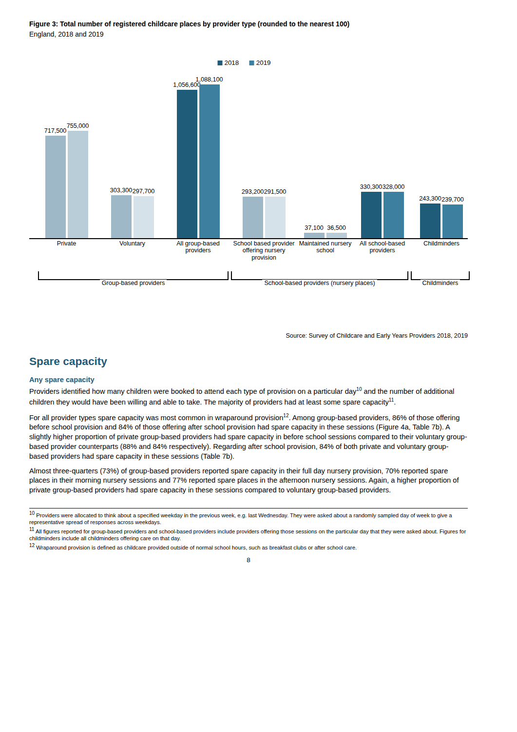Figure 3: Total number of registered childcare places by provider type (rounded to the nearest 100)
England, 2018 and 2019
2018 2019
717,500
755,000
303,300
297,700
1,056,600
1,088,100
293,200
291,500
37,100
36,500
330,300
328,000
243,300
239,700
Private
Voluntary
All group-based providers
School based provider offering nursery provision
Maintained nursery school
All school-based providers
Childminders
Group-based providers
School-based providers (nursery places)
Childminders
Source: Survey of Childcare and Early Years Providers 2018, 2019
Spare capacity
Any spare capacity
Providers identified how many children were booked to attend each type of provision on a particular day10 and the number of additional children they would have been willing and able to take. The majority of providers had at least some spare capacity11.
For all provider types spare capacity was most common in wraparound provision12. Among group-based providers, 86% of those offering before school provision and 84% of those offering after school provision had spare capacity in these sessions (Figure 4a, Table 7b). A slightly higher proportion of private group-based providers had spare capacity in before school sessions compared to their voluntary group-based provider counterparts (88% and 84% respectively). Regarding after school provision, 84% of both private and voluntary group-based providers had spare capacity in these sessions (Table 7b).
Almost three-quarters (73%) of group-based providers reported spare capacity in their full day nursery provision, 70% reported spare places in their morning nursery sessions and 77% reported spare places in the afternoon nursery sessions. Again, a higher proportion of private group-based providers had spare capacity in these sessions compared to voluntary group-based providers.
10 Providers were allocated to think about a specified weekday in the previous week, e.g. last Wednesday. They were asked about a randomly sampled day of week to give a representative spread of responses across weekdays.
11 All figures reported for group-based providers and school-based providers include providers offering those sessions on the particular day that they were asked about. Figures for childminders include all childminders offering care on that day.
12 Wraparound provision is defined as childcare provided outside of normal school hours, such as breakfast clubs or after school care.
8